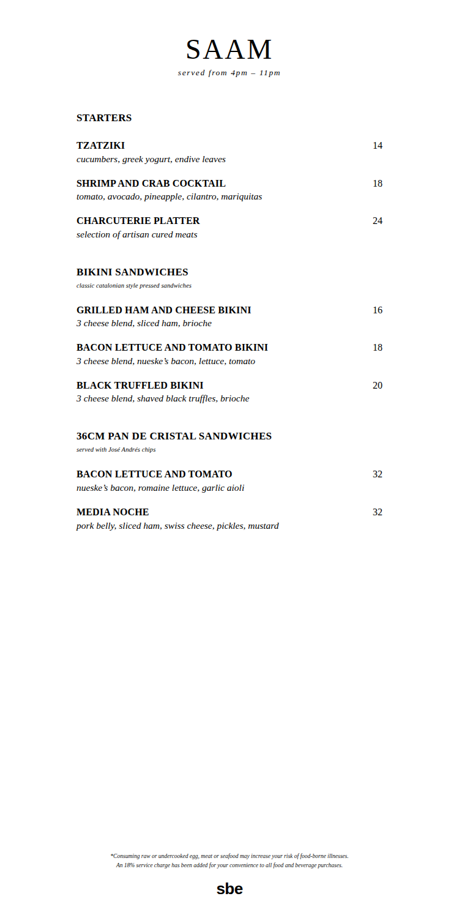SAAM
served from 4pm – 11pm
Starters
Tzatziki 14
cucumbers, greek yogurt, endive leaves
Shrimp and Crab Cocktail 18
tomato, avocado, pineapple, cilantro, mariquitas
Charcuterie Platter 24
selection of artisan cured meats
Bikini Sandwiches classic catalonian style pressed sandwiches
Grilled Ham and Cheese Bikini 16
3 cheese blend, sliced ham, brioche
Bacon Lettuce and Tomato Bikini 18
3 cheese blend, nueske’s bacon, lettuce, tomato
Black Truffled Bikini 20
3 cheese blend, shaved black truffles, brioche
36cm Pan de Cristal Sandwiches served with José Andrés chips
Bacon Lettuce and Tomato 32
nueske’s bacon, romaine lettuce, garlic aioli
Media Noche 32
pork belly, sliced ham, swiss cheese, pickles, mustard
*Consuming raw or undercooked egg, meat or seafood may increase your risk of food-borne illnesses.
An 18% service charge has been added for your convenience to all food and beverage purchases.
sbe